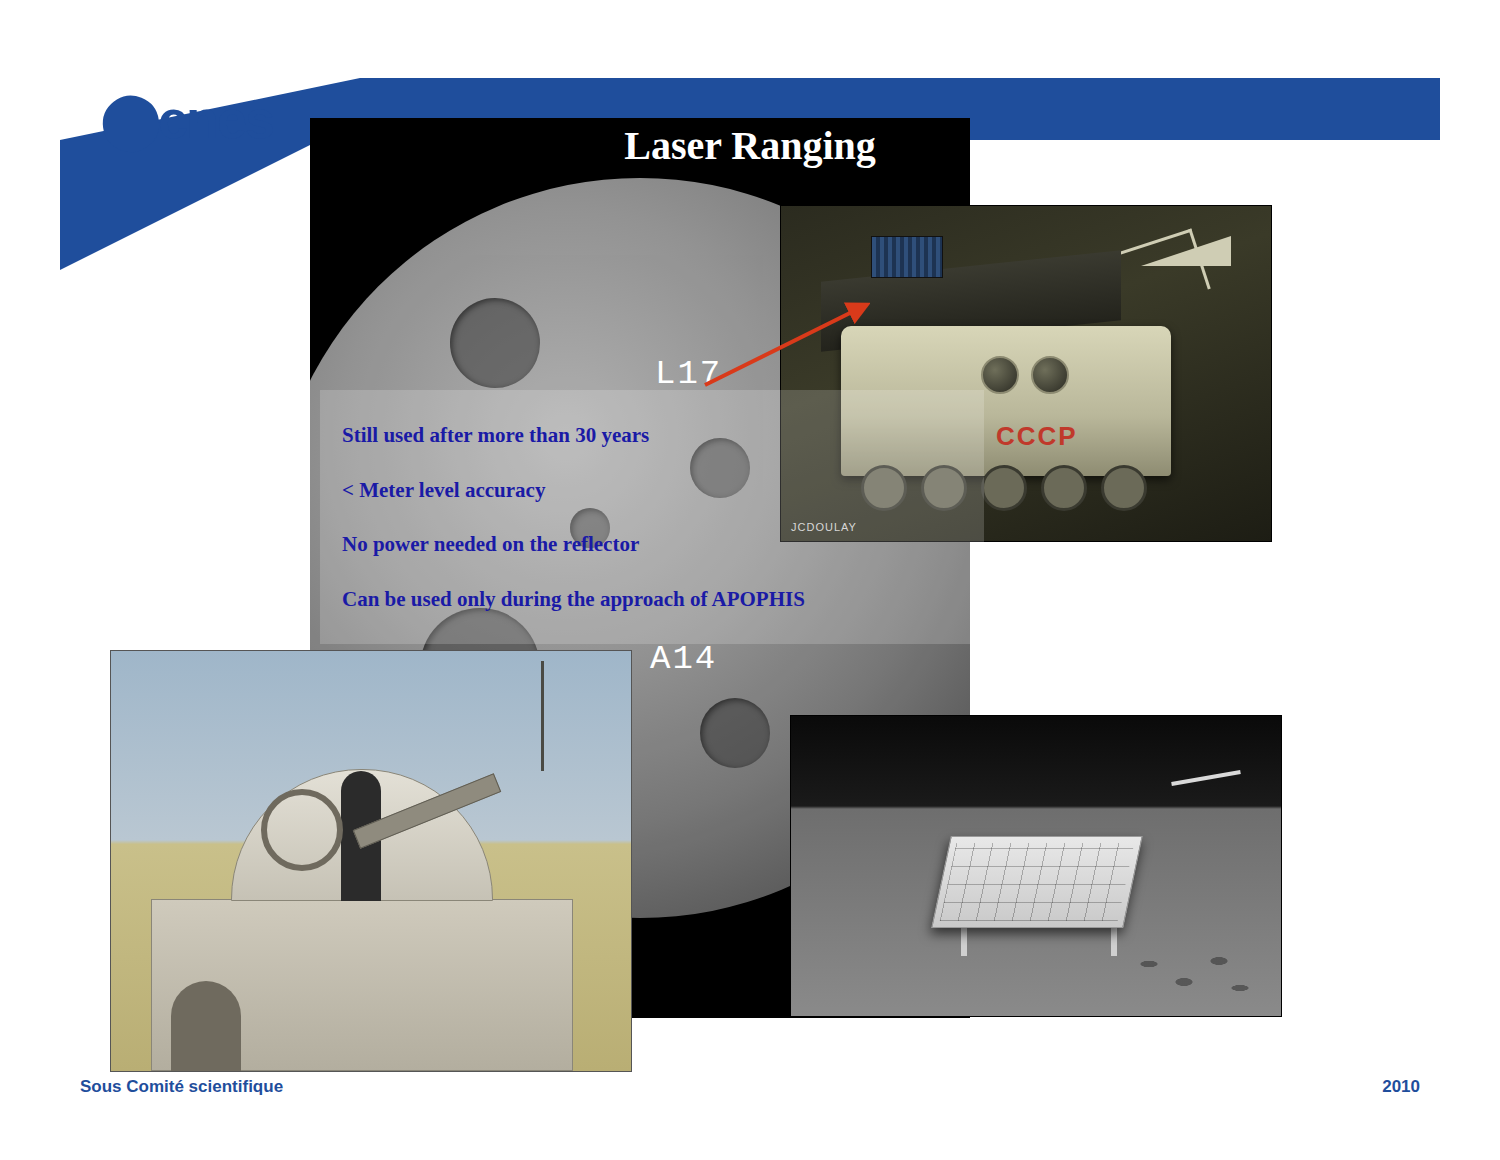⬤cnes
Laser Ranging
L17
A14
A11
Still used after more than 30 years
< Meter level accuracy
No power needed on the reflector
Can be used only during the approach of APOPHIS
CCCP
JCDOULAY
Sous Comité scientifique 2010